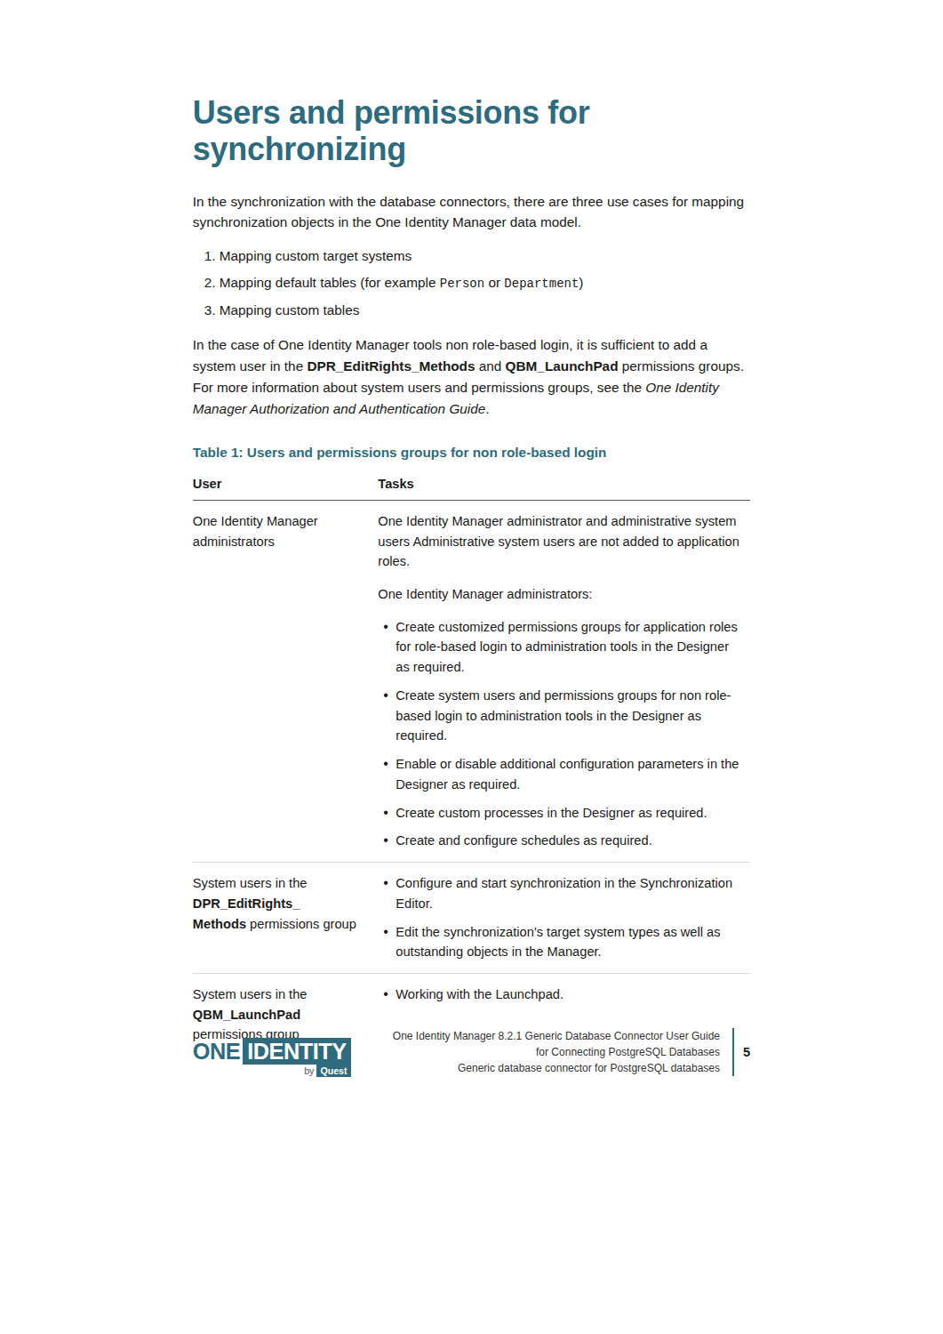Users and permissions for
synchronizing
In the synchronization with the database connectors, there are three use cases for mapping synchronization objects in the One Identity Manager data model.
Mapping custom target systems
Mapping default tables (for example Person or Department)
Mapping custom tables
In the case of One Identity Manager tools non role-based login, it is sufficient to add a system user in the DPR_EditRights_Methods and QBM_LaunchPad permissions groups. For more information about system users and permissions groups, see the One Identity Manager Authorization and Authentication Guide.
Table 1: Users and permissions groups for non role-based login
| User | Tasks |
| --- | --- |
| One Identity Manager administrators | One Identity Manager administrator and administrative system users Administrative system users are not added to application roles. One Identity Manager administrators: Create customized permissions groups for application roles for role-based login to administration tools in the Designer as required. Create system users and permissions groups for non role-based login to administration tools in the Designer as required. Enable or disable additional configuration parameters in the Designer as required. Create custom processes in the Designer as required. Create and configure schedules as required. |
| System users in the DPR_EditRights_ Methods permissions group | Configure and start synchronization in the Synchronization Editor. Edit the synchronization's target system types as well as outstanding objects in the Manager. |
| System users in the QBM_LaunchPad permissions group | Working with the Launchpad. |
ONE IDENTITY
by Quest
One Identity Manager 8.2.1 Generic Database Connector User Guide
for Connecting PostgreSQL Databases
Generic database connector for PostgreSQL databases
5